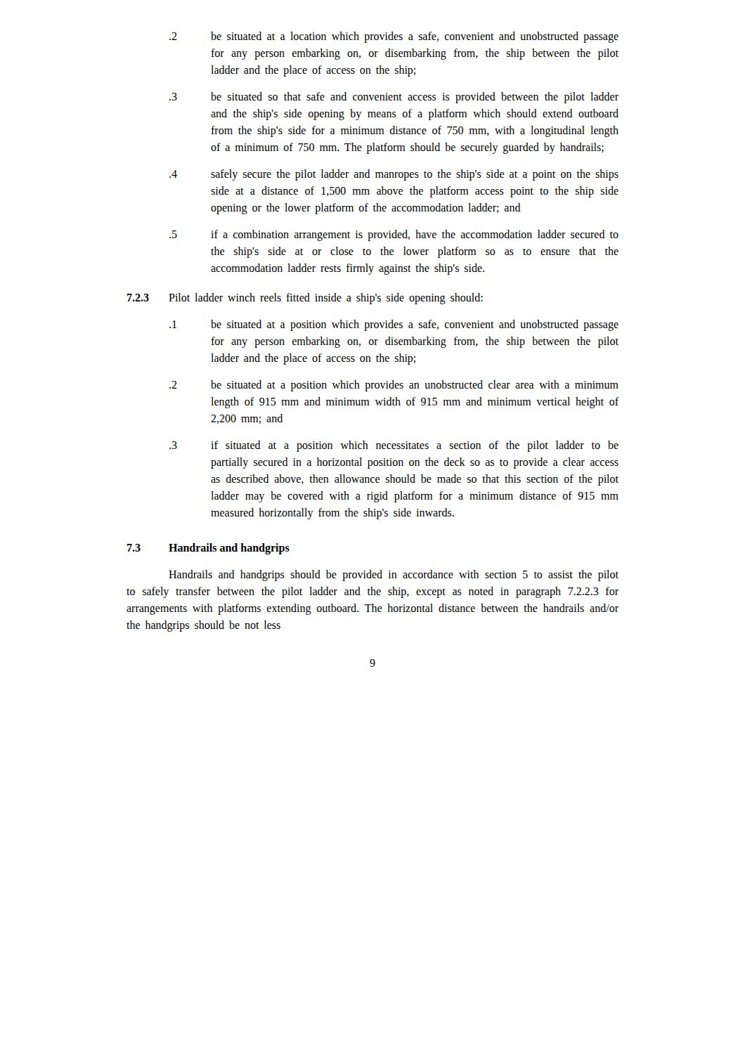.2
be situated at a location which provides a safe, convenient and unobstructed passage for any person embarking on, or disembarking from, the ship between the pilot ladder and the place of access on the ship;
.3
be situated so that safe and convenient access is provided between the pilot ladder and the ship's side opening by means of a platform which should extend outboard from the ship's side for a minimum distance of 750 mm, with a longitudinal length of a minimum of 750 mm. The platform should be securely guarded by handrails;
.4
safely secure the pilot ladder and manropes to the ship's side at a point on the ships side at a distance of 1,500 mm above the platform access point to the ship side opening or the lower platform of the accommodation ladder; and
.5
if a combination arrangement is provided, have the accommodation ladder secured to the ship's side at or close to the lower platform so as to ensure that the accommodation ladder rests firmly against the ship's side.
7.2.3
Pilot ladder winch reels fitted inside a ship's side opening should:
.1
be situated at a position which provides a safe, convenient and unobstructed passage for any person embarking on, or disembarking from, the ship between the pilot ladder and the place of access on the ship;
.2
be situated at a position which provides an unobstructed clear area with a minimum length of 915 mm and minimum width of 915 mm and minimum vertical height of 2,200 mm; and
.3
if situated at a position which necessitates a section of the pilot ladder to be partially secured in a horizontal position on the deck so as to provide a clear access as described above, then allowance should be made so that this section of the pilot ladder may be covered with a rigid platform for a minimum distance of 915 mm measured horizontally from the ship's side inwards.
7.3
Handrails and handgrips
Handrails and handgrips should be provided in accordance with section 5 to assist the pilot to safely transfer between the pilot ladder and the ship, except as noted in paragraph 7.2.2.3 for arrangements with platforms extending outboard. The horizontal distance between the handrails and/or the handgrips should be not less
9